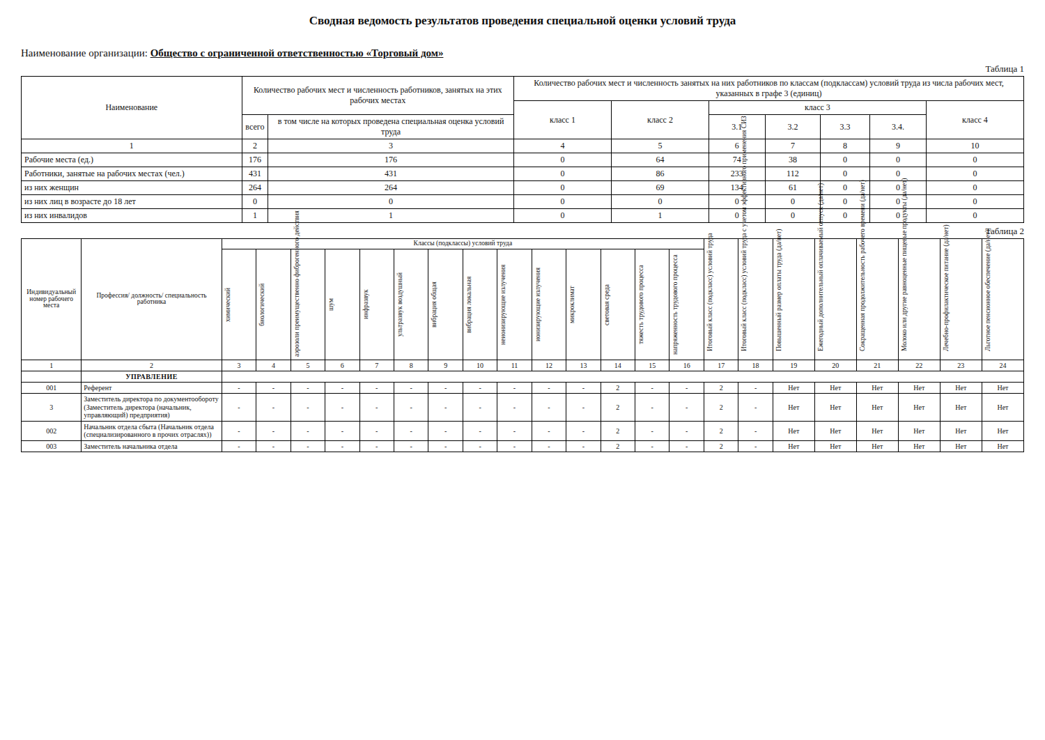Сводная ведомость результатов проведения специальной оценки условий труда
Наименование организации: Общество с ограниченной ответственностью «Торговый дом»
Таблица 1
| Наименование | Количество рабочих мест и численность работников, занятых на этих рабочих местах | Количество рабочих мест и численность занятых на них работников по классам (подклассам) условий труда из числа рабочих мест, указанных в графе 3 (единиц) |
| --- | --- | --- |
| класс 1 | класс 2 | класс 3 | класс 4 |
| всего | в том числе на которых проведена специальная оценка условий труда | 3.1 | 3.2 | 3.3 | 3.4. |
| 1 | 2 | 3 | 4 | 5 | 6 | 7 | 8 | 9 | 10 |
| Рабочие места (ед.) | 176 | 176 | 0 | 64 | 74 | 38 | 0 | 0 | 0 |
| Работники, занятые на рабочих местах (чел.) | 431 | 431 | 0 | 86 | 233 | 112 | 0 | 0 | 0 |
| из них женщин | 264 | 264 | 0 | 69 | 134 | 61 | 0 | 0 | 0 |
| из них лиц в возрасте до 18 лет | 0 | 0 | 0 | 0 | 0 | 0 | 0 | 0 | 0 |
| из них инвалидов | 1 | 1 | 0 | 1 | 0 | 0 | 0 | 0 | 0 |
Таблица 2
| Индивидуальный номер рабочего места | Профессия/ должность/ специальность работника | Классы (подклассы) условий труда | Итоговый класс (подкласс) условий труда | Итоговый класс (подкласс) условий труда с учетом эффективного применения СИЗ | Повышенный размер оплаты труда (да/нет) | Ежегодный дополнительный оплачиваемый отпуск (да/нет) | Сокращенная продолжительность рабочего времени (да/нет) | Молоко или другие равноценные пищевые продукты (да/нет) | Лечебно-профилактическое питание (да/нет) | Льготное пенсионное обеспечение (да/нет) |
| --- | --- | --- | --- | --- | --- | --- | --- | --- | --- | --- |
| химический | биологический | аэрозоли преимущественно фиброгенного действия | шум | инфразвук | ультразвук воздушный | вибрация общая | вибрация локальная | неионизирующие излучения | ионизирующие излучения | микроклимат | световая среда | тяжесть трудового процесса | напряженность трудового процесса |
| 1 | 2 | 3 | 4 | 5 | 6 | 7 | 8 | 9 | 10 | 11 | 12 | 13 | 14 | 15 | 16 | 17 | 18 | 19 | 20 | 21 | 22 | 23 | 24 |
| | УПРАВЛЕНИЕ | |
| 001 | Референт | - | - | - | - | - | - | - | - | - | - | - | 2 | - | - | 2 | - | Нет | Нет | Нет | Нет | Нет | Нет |
| 3 | Заместитель директора по документообороту (Заместитель директора (начальник, управляющий) предприятия) | - | - | - | - | - | - | - | - | - | - | - | 2 | - | - | 2 | - | Нет | Нет | Нет | Нет | Нет | Нет |
| 002 | Начальник отдела сбыта (Начальник отдела (специализированного в прочих отраслях)) | - | - | - | - | - | - | - | - | - | - | - | 2 | - | - | 2 | - | Нет | Нет | Нет | Нет | Нет | Нет |
| 003 | Заместитель начальника отдела | - | - | - | - | - | - | - | - | - | - | - | 2 | - | - | 2 | - | Нет | Нет | Нет | Нет | Нет | Нет |